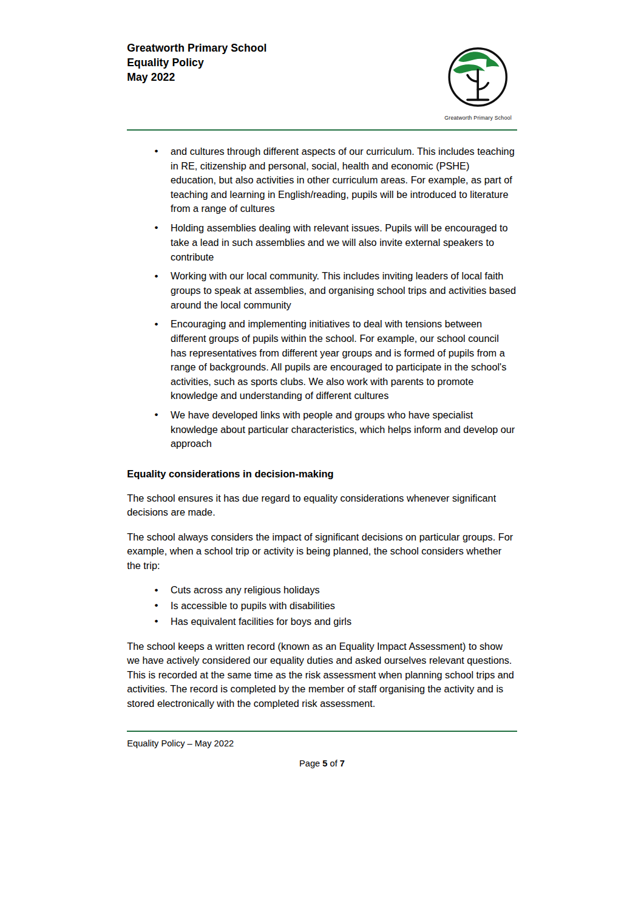Greatworth Primary School
Equality Policy
May 2022
Greatworth Primary School
and cultures through different aspects of our curriculum. This includes teaching in RE, citizenship and personal, social, health and economic (PSHE) education, but also activities in other curriculum areas. For example, as part of teaching and learning in English/reading, pupils will be introduced to literature from a range of cultures
Holding assemblies dealing with relevant issues. Pupils will be encouraged to take a lead in such assemblies and we will also invite external speakers to contribute
Working with our local community. This includes inviting leaders of local faith groups to speak at assemblies, and organising school trips and activities based around the local community
Encouraging and implementing initiatives to deal with tensions between different groups of pupils within the school. For example, our school council has representatives from different year groups and is formed of pupils from a range of backgrounds. All pupils are encouraged to participate in the school's activities, such as sports clubs. We also work with parents to promote knowledge and understanding of different cultures
We have developed links with people and groups who have specialist knowledge about particular characteristics, which helps inform and develop our approach
Equality considerations in decision-making
The school ensures it has due regard to equality considerations whenever significant decisions are made.
The school always considers the impact of significant decisions on particular groups. For example, when a school trip or activity is being planned, the school considers whether the trip:
Cuts across any religious holidays
Is accessible to pupils with disabilities
Has equivalent facilities for boys and girls
The school keeps a written record (known as an Equality Impact Assessment) to show we have actively considered our equality duties and asked ourselves relevant questions. This is recorded at the same time as the risk assessment when planning school trips and activities. The record is completed by the member of staff organising the activity and is stored electronically with the completed risk assessment.
Equality Policy – May 2022
Page 5 of 7